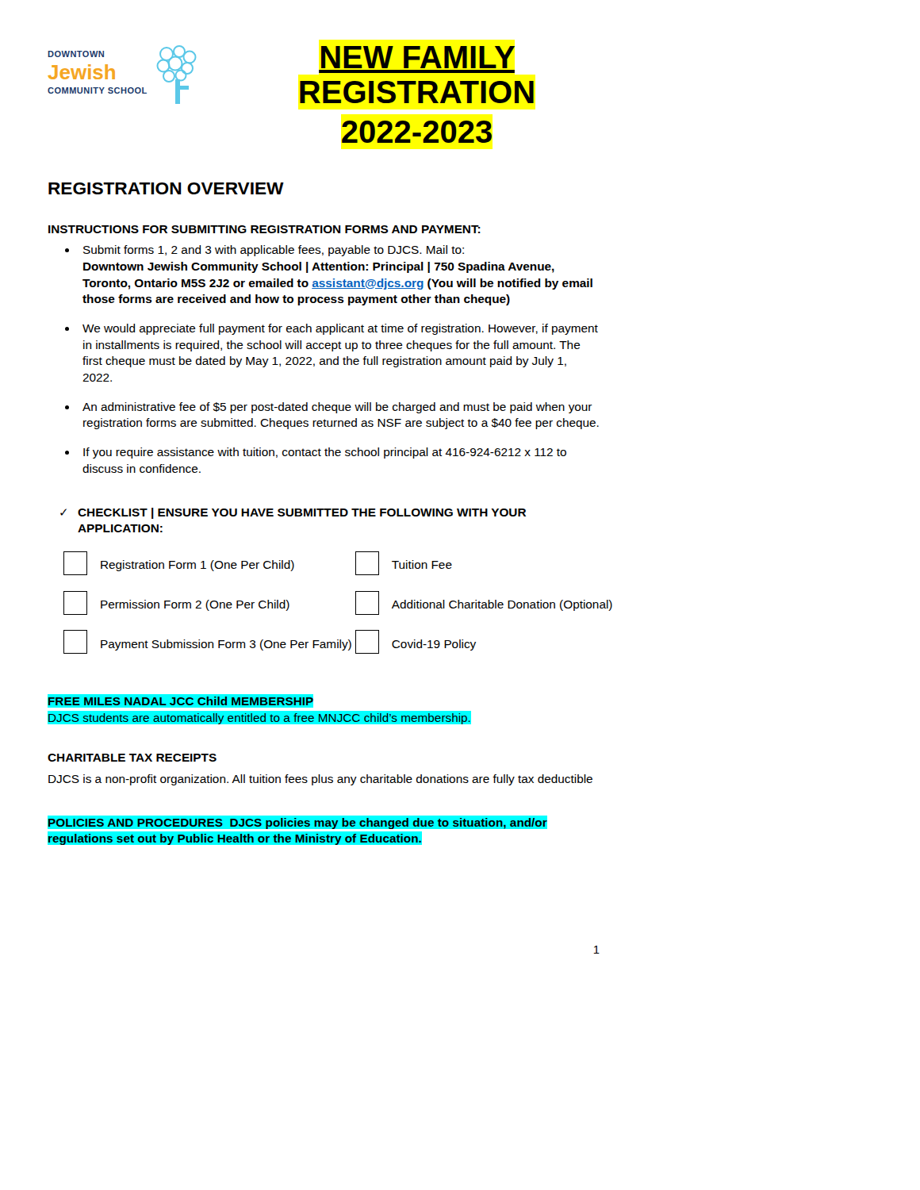DOWNTOWN Jewish COMMUNITY SCHOOL
NEW FAMILY REGISTRATION
2022-2023
REGISTRATION OVERVIEW
INSTRUCTIONS FOR SUBMITTING REGISTRATION FORMS AND PAYMENT:
Submit forms 1, 2 and 3 with applicable fees, payable to DJCS. Mail to:
Downtown Jewish Community School | Attention: Principal | 750 Spadina Avenue, Toronto, Ontario M5S 2J2 or emailed to assistant@djcs.org (You will be notified by email those forms are received and how to process payment other than cheque)
We would appreciate full payment for each applicant at time of registration. However, if payment in installments is required, the school will accept up to three cheques for the full amount. The first cheque must be dated by May 1, 2022, and the full registration amount paid by July 1, 2022.
An administrative fee of $5 per post-dated cheque will be charged and must be paid when your registration forms are submitted. Cheques returned as NSF are subject to a $40 fee per cheque.
If you require assistance with tuition, contact the school principal at 416-924-6212 x 112 to discuss in confidence.
✓CHECKLIST | ENSURE YOU HAVE SUBMITTED THE FOLLOWING WITH YOUR APPLICATION:
| | Registration Form 1 (One Per Child) | | Tuition Fee |
| | Permission Form 2 (One Per Child) | | Additional Charitable Donation (Optional) |
| | Payment Submission Form 3 (One Per Family) | | Covid-19 Policy |
FREE MILES NADAL JCC Child MEMBERSHIP
DJCS students are automatically entitled to a free MNJCC child’s membership.
CHARITABLE TAX RECEIPTS
DJCS is a non-profit organization. All tuition fees plus any charitable donations are fully tax deductible
POLICIES AND PROCEDURES DJCS policies may be changed due to situation, and/or regulations set out by Public Health or the Ministry of Education.
1